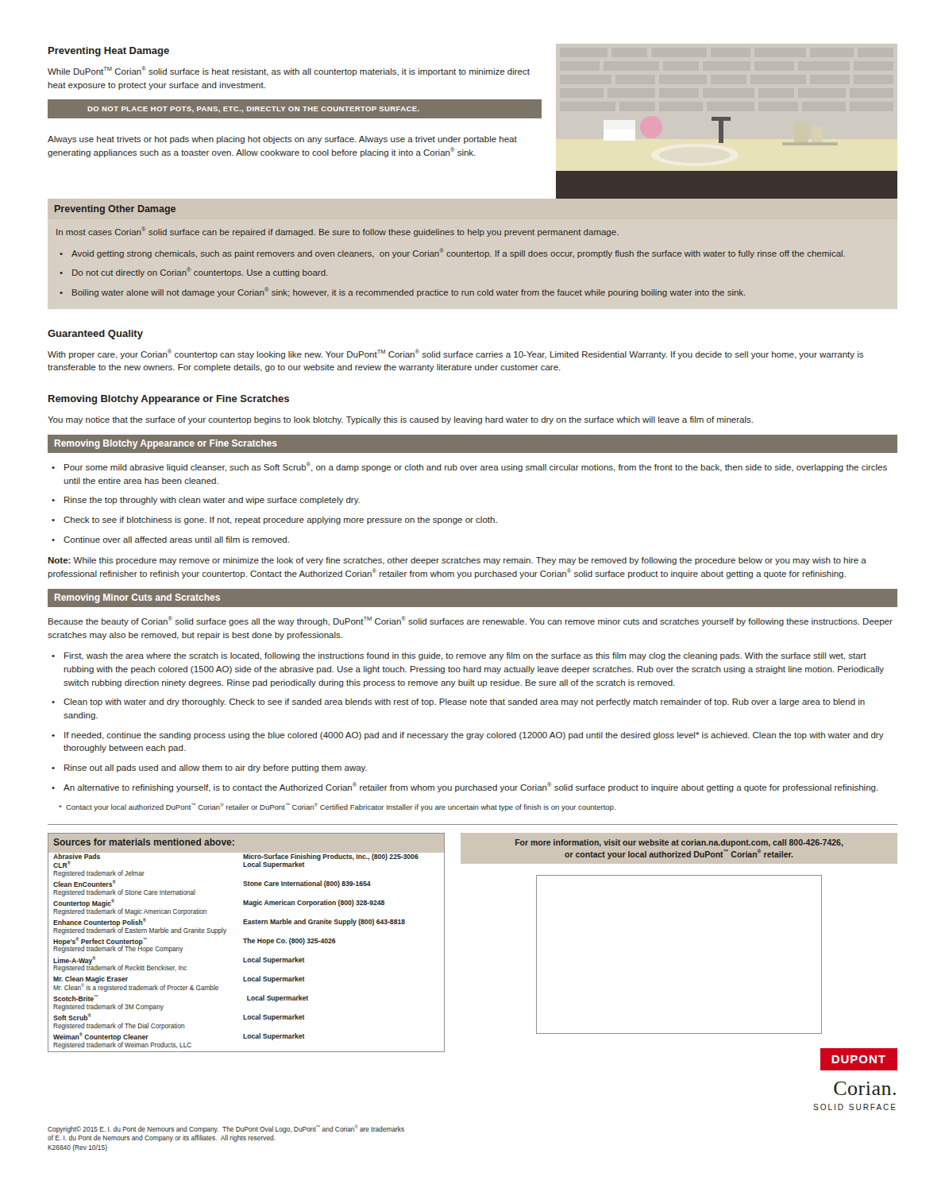Preventing Heat Damage
While DuPontTM Corian® solid surface is heat resistant, as with all countertop materials, it is important to minimize direct heat exposure to protect your surface and investment.
DO NOT PLACE HOT POTS, PANS, ETC., DIRECTLY ON THE COUNTERTOP SURFACE.
Always use heat trivets or hot pads when placing hot objects on any surface. Always use a trivet under portable heat generating appliances such as a toaster oven. Allow cookware to cool before placing it into a Corian® sink.
Preventing Other Damage
In most cases Corian® solid surface can be repaired if damaged. Be sure to follow these guidelines to help you prevent permanent damage.
Avoid getting strong chemicals, such as paint removers and oven cleaners, on your Corian® countertop. If a spill does occur, promptly flush the surface with water to fully rinse off the chemical.
Do not cut directly on Corian® countertops. Use a cutting board.
Boiling water alone will not damage your Corian® sink; however, it is a recommended practice to run cold water from the faucet while pouring boiling water into the sink.
Guaranteed Quality
With proper care, your Corian® countertop can stay looking like new. Your DuPontTM Corian® solid surface carries a 10-Year, Limited Residential Warranty. If you decide to sell your home, your warranty is transferable to the new owners. For complete details, go to our website and review the warranty literature under customer care.
Removing Blotchy Appearance or Fine Scratches
You may notice that the surface of your countertop begins to look blotchy. Typically this is caused by leaving hard water to dry on the surface which will leave a film of minerals.
Removing Blotchy Appearance or Fine Scratches
Pour some mild abrasive liquid cleanser, such as Soft Scrub®, on a damp sponge or cloth and rub over area using small circular motions, from the front to the back, then side to side, overlapping the circles until the entire area has been cleaned.
Rinse the top throughly with clean water and wipe surface completely dry.
Check to see if blotchiness is gone. If not, repeat procedure applying more pressure on the sponge or cloth.
Continue over all affected areas until all film is removed.
Note: While this procedure may remove or minimize the look of very fine scratches, other deeper scratches may remain. They may be removed by following the procedure below or you may wish to hire a professional refinisher to refinish your countertop. Contact the Authorized Corian® retailer from whom you purchased your Corian® solid surface product to inquire about getting a quote for refinishing.
Removing Minor Cuts and Scratches
Because the beauty of Corian® solid surface goes all the way through, DuPontTM Corian® solid surfaces are renewable. You can remove minor cuts and scratches yourself by following these instructions. Deeper scratches may also be removed, but repair is best done by professionals.
First, wash the area where the scratch is located, following the instructions found in this guide, to remove any film on the surface as this film may clog the cleaning pads. With the surface still wet, start rubbing with the peach colored (1500 AO) side of the abrasive pad. Use a light touch. Pressing too hard may actually leave deeper scratches. Rub over the scratch using a straight line motion. Periodically switch rubbing direction ninety degrees. Rinse pad periodically during this process to remove any built up residue. Be sure all of the scratch is removed.
Clean top with water and dry thoroughly. Check to see if sanded area blends with rest of top. Please note that sanded area may not perfectly match remainder of top. Rub over a large area to blend in sanding.
If needed, continue the sanding process using the blue colored (4000 AO) pad and if necessary the gray colored (12000 AO) pad until the desired gloss level* is achieved. Clean the top with water and dry thoroughly between each pad.
Rinse out all pads used and allow them to air dry before putting them away.
An alternative to refinishing yourself, is to contact the Authorized Corian® retailer from whom you purchased your Corian® solid surface product to inquire about getting a quote for professional refinishing.
* Contact your local authorized DuPont™ Corian® retailer or DuPont™ Corian® Certified Fabricator Installer if you are uncertain what type of finish is on your countertop.
Sources for materials mentioned above:
| Abrasive Pads | Micro-Surface Finishing Products, Inc., (800) 225-3006 |
| CLR ® | Local Supermarket |
| Registered trademark of Jelmar |
| Clean EnCounters ® | Stone Care International (800) 839-1654 |
| Registered trademark of Stone Care International |
| Countertop Magic ® | Magic American Corporation (800) 328-9248 |
| Registered trademark of Magic American Corporation |
| Enhance Countertop Polish ® | Eastern Marble and Granite Supply (800) 643-8818 |
| Registered trademark of Eastern Marble and Granite Supply |
| Hope’s ® Perfect Countertop ™ | The Hope Co. (800) 325-4026 |
| Registered trademark of The Hope Company |
| Lime-A-Way ® | Local Supermarket |
| Registered trademark of Reckitt Benckiser, Inc |
| Mr. Clean Magic Eraser | Local Supermarket |
| Mr. Clean ® is a registered trademark of Procter & Gamble |
| Scotch-Brite ™ | Local Supermarket |
| Registered trademark of 3M Company |
| Soft Scrub ® | Local Supermarket |
| Registered trademark of The Dial Corporation |
| Weiman ® Countertop Cleaner | Local Supermarket |
| Registered trademark of Weiman Products, LLC |
For more information, visit our website at corian.na.dupont.com, call 800-426-7426,
or contact your local authorized DuPont™ Corian® retailer.
DUPONT
Corian.SOLID SURFACE
Copyright© 2015 E. I. du Pont de Nemours and Company. The DuPont Oval Logo, DuPont™ and Corian® are trademarks
of E. I. du Pont de Nemours and Company or its affiliates. All rights reserved.
K26840 (Rev 10/15)